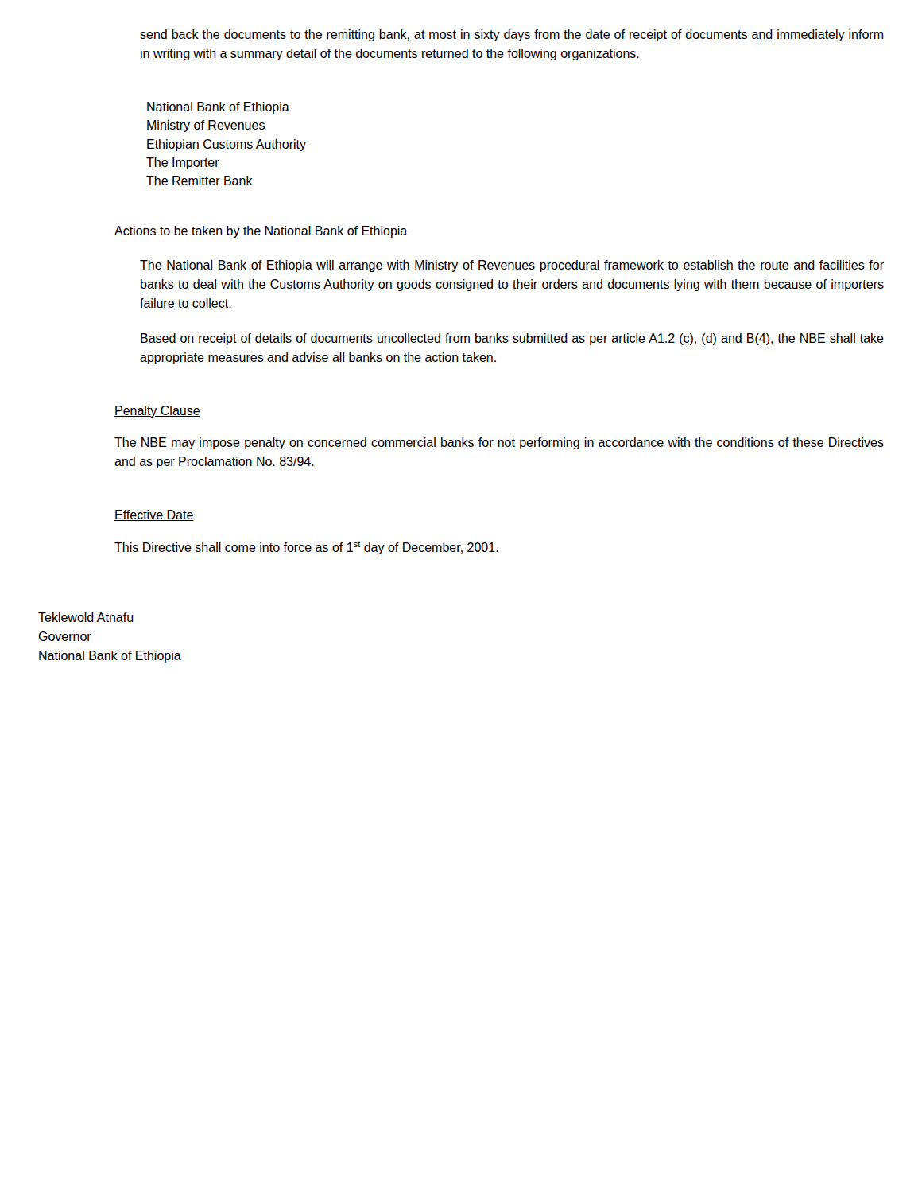send back the documents to the remitting bank, at most in sixty days from the date of receipt of documents and immediately inform in writing with a summary detail of the documents returned to the following organizations.
National Bank of Ethiopia
Ministry of Revenues
Ethiopian Customs Authority
The Importer
The Remitter Bank
Actions to be taken by the National Bank of Ethiopia
The National Bank of Ethiopia will arrange with Ministry of Revenues procedural framework to establish the route and facilities for banks to deal with the Customs Authority on goods consigned to their orders and documents lying with them because of importers failure to collect.
Based on receipt of details of documents uncollected from banks submitted as per article A1.2 (c), (d) and B(4), the NBE shall take appropriate measures and advise all banks on the action taken.
Penalty Clause
The NBE may impose penalty on concerned commercial banks for not performing in accordance with the conditions of these Directives and as per Proclamation No. 83/94.
Effective Date
This Directive shall come into force as of 1st day of December, 2001.
Teklewold Atnafu
Governor
National Bank of Ethiopia